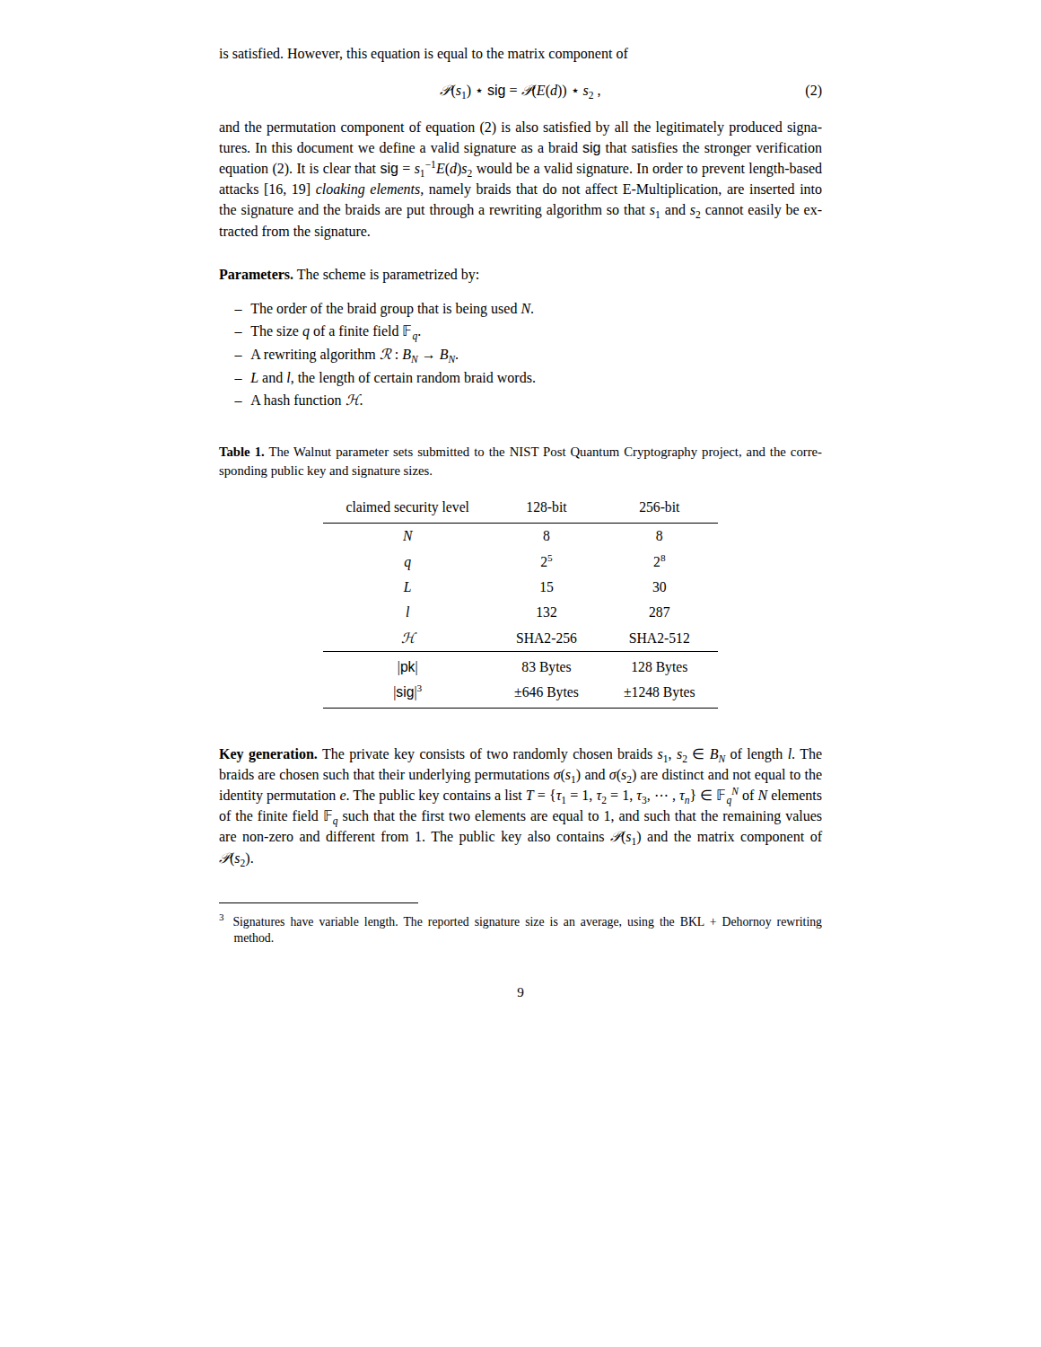is satisfied. However, this equation is equal to the matrix component of
𝒫(s1) ⋆ sig = 𝒫(E(d)) ⋆ s2 ,
(2)
and the permutation component of equation (2) is also satisfied by all the legitimately produced signatures. In this document we define a valid signature as a braid sig that satisfies the stronger verification equation (2). It is clear that sig = s1−1E(d)s2 would be a valid signature. In order to prevent length-based attacks [16, 19] cloaking elements, namely braids that do not affect E-Multiplication, are inserted into the signature and the braids are put through a rewriting algorithm so that s1 and s2 cannot easily be extracted from the signature.
Parameters.
The scheme is parametrized by:
The order of the braid group that is being used N.
The size q of a finite field 𝔽q.
A rewriting algorithm ℛ : BN → BN.
L and l, the length of certain random braid words.
A hash function ℋ.
Table 1. The Walnut parameter sets submitted to the NIST Post Quantum Cryptography project, and the corresponding public key and signature sizes.
| claimed security level | 128-bit | 256-bit |
| --- | --- | --- |
| N | 8 | 8 |
| q | 2 5 | 2 8 |
| L | 15 | 30 |
| l | 132 | 287 |
| ℋ | SHA2-256 | SHA2-512 |
| / pk / | 83 Bytes | 128 Bytes |
| / sig / 3 | ±646 Bytes | ±1248 Bytes |
Key generation.
The private key consists of two randomly chosen braids s1, s2 ∈ BN of length l. The braids are chosen such that their underlying permutations σ(s1) and σ(s2) are distinct and not equal to the identity permutation e. The public key contains a list T = {τ1 = 1, τ2 = 1, τ3, ⋯ , τn} ∈ 𝔽qN of N elements of the finite field 𝔽q such that the first two elements are equal to 1, and such that the remaining values are non-zero and different from 1. The public key also contains 𝒫(s1) and the matrix component of 𝒫(s2).
3 Signatures have variable length. The reported signature size is an average, using the BKL + Dehornoy rewriting method.
9